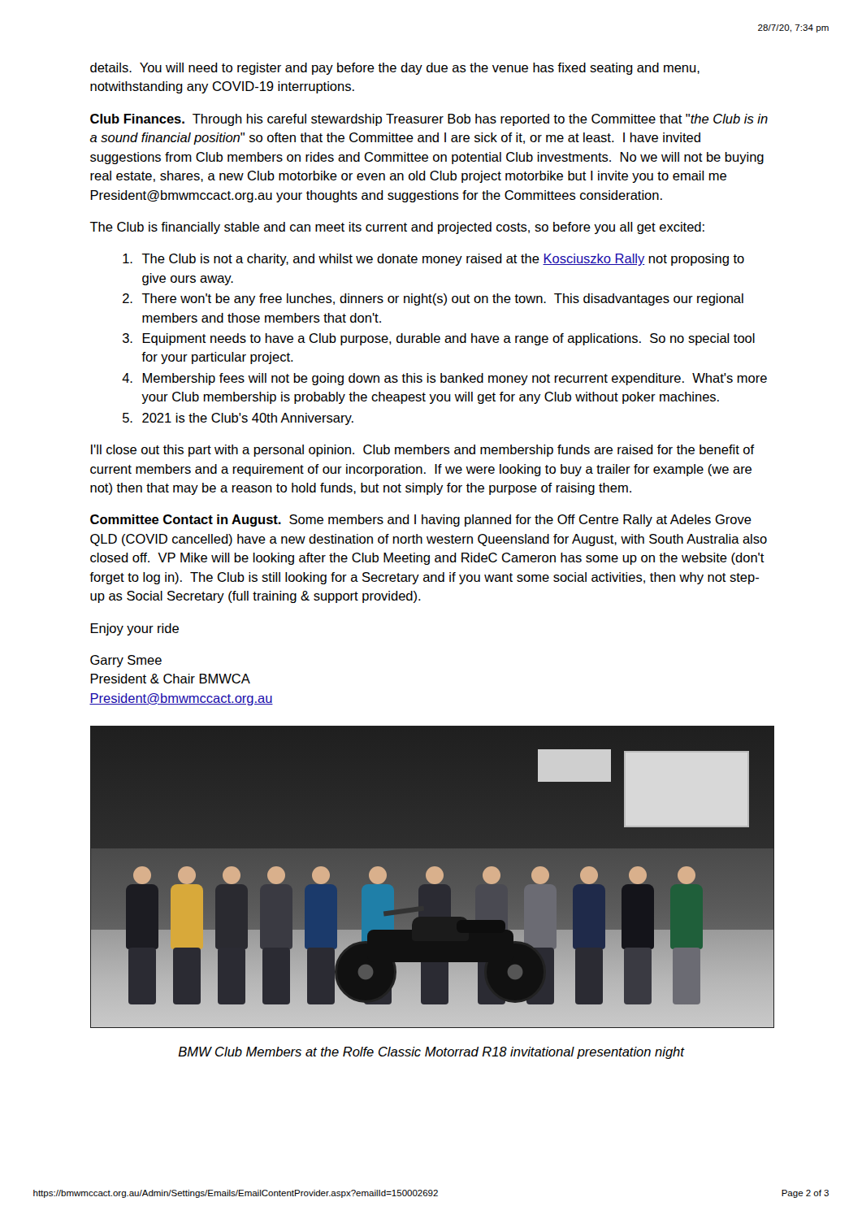28/7/20, 7:34 pm
details. You will need to register and pay before the day due as the venue has fixed seating and menu, notwithstanding any COVID-19 interruptions.
Club Finances. Through his careful stewardship Treasurer Bob has reported to the Committee that "the Club is in a sound financial position" so often that the Committee and I are sick of it, or me at least. I have invited suggestions from Club members on rides and Committee on potential Club investments. No we will not be buying real estate, shares, a new Club motorbike or even an old Club project motorbike but I invite you to email me President@bmwmccact.org.au your thoughts and suggestions for the Committees consideration.
The Club is financially stable and can meet its current and projected costs, so before you all get excited:
The Club is not a charity, and whilst we donate money raised at the Kosciuszko Rally not proposing to give ours away.
There won't be any free lunches, dinners or night(s) out on the town. This disadvantages our regional members and those members that don't.
Equipment needs to have a Club purpose, durable and have a range of applications. So no special tool for your particular project.
Membership fees will not be going down as this is banked money not recurrent expenditure. What's more your Club membership is probably the cheapest you will get for any Club without poker machines.
2021 is the Club's 40th Anniversary.
I'll close out this part with a personal opinion. Club members and membership funds are raised for the benefit of current members and a requirement of our incorporation. If we were looking to buy a trailer for example (we are not) then that may be a reason to hold funds, but not simply for the purpose of raising them.
Committee Contact in August. Some members and I having planned for the Off Centre Rally at Adeles Grove QLD (COVID cancelled) have a new destination of north western Queensland for August, with South Australia also closed off. VP Mike will be looking after the Club Meeting and RideC Cameron has some up on the website (don't forget to log in). The Club is still looking for a Secretary and if you want some social activities, then why not step-up as Social Secretary (full training & support provided).
Enjoy your ride
Garry Smee
President & Chair BMWCA
President@bmwmccact.org.au
BMW Club Members at the Rolfe Classic Motorrad R18 invitational presentation night
https://bmwmccact.org.au/Admin/Settings/Emails/EmailContentProvider.aspx?emailId=150002692
Page 2 of 3